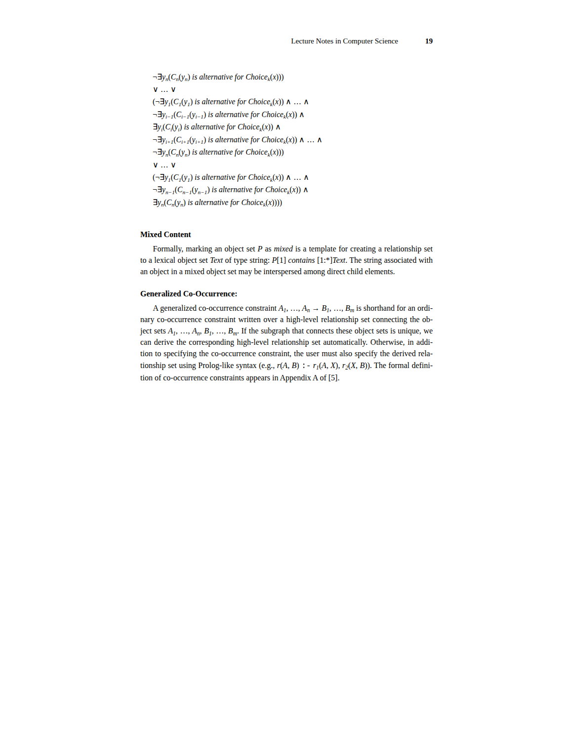Lecture Notes in Computer Science 19
¬∃yn(Cn(yn) is alternative for Choicek(x)))
∨ … ∨
(¬∃y1(C1(y1) is alternative for Choicek(x)) ∧ … ∧
¬∃yi−1(Ci−1(yi−1) is alternative for Choicek(x)) ∧
∃yi(Ci(yi) is alternative for Choicek(x)) ∧
¬∃yi+1(Ci+1(yi+1) is alternative for Choicek(x)) ∧ … ∧
¬∃yn(Cn(yn) is alternative for Choicek(x)))
∨ … ∨
(¬∃y1(C1(y1) is alternative for Choicek(x)) ∧ … ∧
¬∃yn−1(Cn−1(yn−1) is alternative for Choicek(x)) ∧
∃yn(Cn(yn) is alternative for Choicek(x))))
Mixed Content
Formally, marking an object set P as mixed is a template for creating a relationship set to a lexical object set Text of type string: P[1] contains [1:*]Text. The string associated with an object in a mixed object set may be interspersed among direct child elements.
Generalized Co-Occurrence:
A generalized co-occurrence constraint A1, …, An → B1, …, Bm is shorthand for an ordinary co-occurrence constraint written over a high-level relationship set connecting the object sets A1, …, An, B1, …, Bm. If the subgraph that connects these object sets is unique, we can derive the corresponding high-level relationship set automatically. Otherwise, in addition to specifying the co-occurrence constraint, the user must also specify the derived relationship set using Prolog-like syntax (e.g., r(A, B) :- r1(A, X), r2(X, B)). The formal definition of co-occurrence constraints appears in Appendix A of [5].